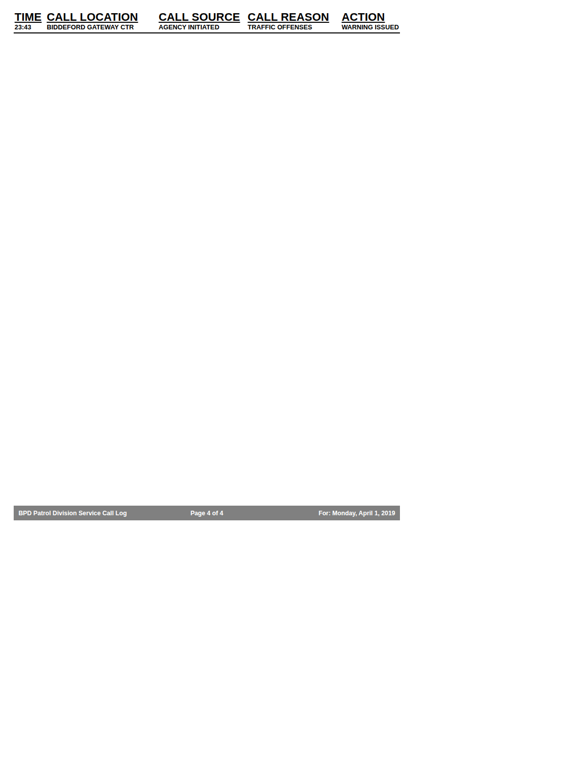| TIME | CALL LOCATION | CALL SOURCE | CALL REASON | ACTION |
| --- | --- | --- | --- | --- |
| 23:43 | BIDDEFORD GATEWAY CTR | AGENCY INITIATED | TRAFFIC OFFENSES | WARNING ISSUED |
BPD Patrol Division Service Call Log
Page 4 of 4
For: Monday, April 1, 2019